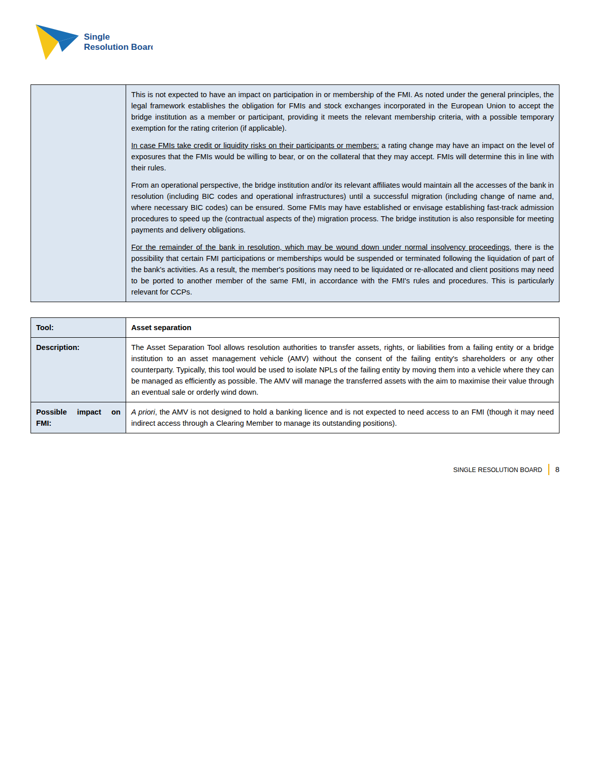Single Resolution Board
| | This is not expected to have an impact on participation in or membership of the FMI. As noted under the general principles, the legal framework establishes the obligation for FMIs and stock exchanges incorporated in the European Union to accept the bridge institution as a member or participant, providing it meets the relevant membership criteria, with a possible temporary exemption for the rating criterion (if applicable). In case FMIs take credit or liquidity risks on their participants or members: a rating change may have an impact on the level of exposures that the FMIs would be willing to bear, or on the collateral that they may accept. FMIs will determine this in line with their rules. From an operational perspective, the bridge institution and/or its relevant affiliates would maintain all the accesses of the bank in resolution (including BIC codes and operational infrastructures) until a successful migration (including change of name and, where necessary BIC codes) can be ensured. Some FMIs may have established or envisage establishing fast-track admission procedures to speed up the (contractual aspects of the) migration process. The bridge institution is also responsible for meeting payments and delivery obligations. For the remainder of the bank in resolution, which may be wound down under normal insolvency proceedings , there is the possibility that certain FMI participations or memberships would be suspended or terminated following the liquidation of part of the bank's activities. As a result, the member's positions may need to be liquidated or re-allocated and client positions may need to be ported to another member of the same FMI, in accordance with the FMI's rules and procedures. This is particularly relevant for CCPs. |
| Tool: | Asset separation |
| Description: | The Asset Separation Tool allows resolution authorities to transfer assets, rights, or liabilities from a failing entity or a bridge institution to an asset management vehicle (AMV) without the consent of the failing entity's shareholders or any other counterparty. Typically, this tool would be used to isolate NPLs of the failing entity by moving them into a vehicle where they can be managed as efficiently as possible. The AMV will manage the transferred assets with the aim to maximise their value through an eventual sale or orderly wind down. |
| Possible impact on FMI: | A priori , the AMV is not designed to hold a banking licence and is not expected to need access to an FMI (though it may need indirect access through a Clearing Member to manage its outstanding positions). |
SINGLE RESOLUTION BOARD 8